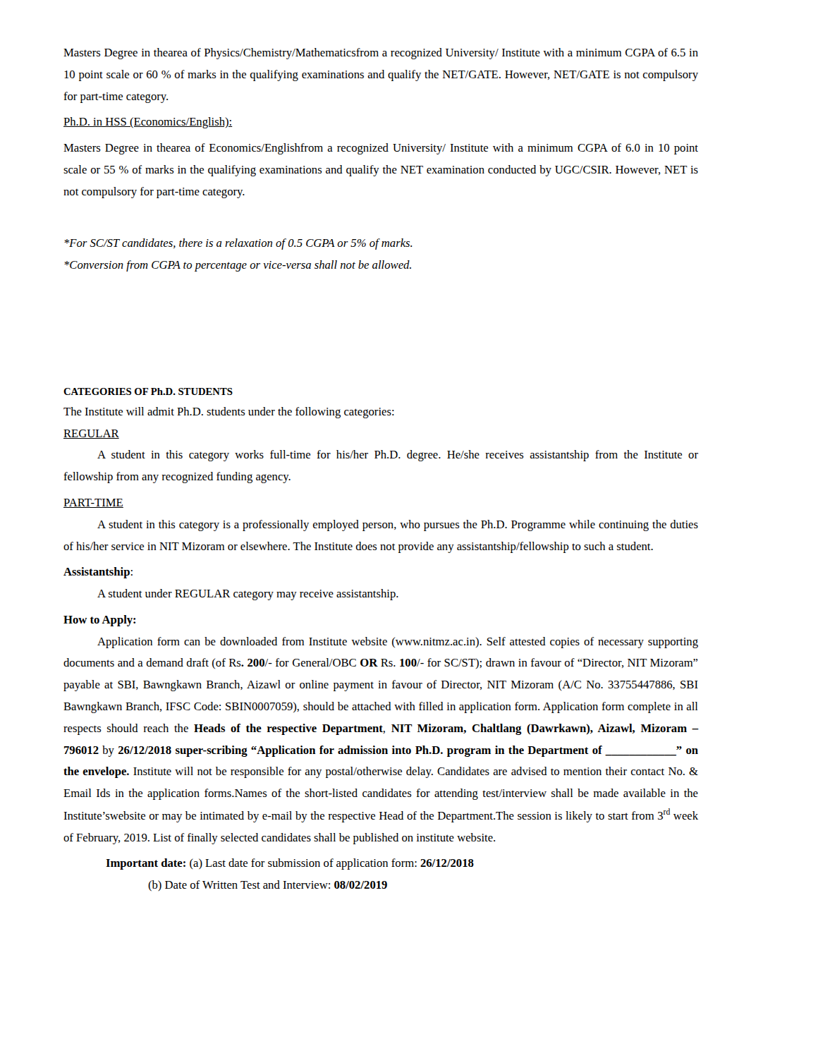Masters Degree in thearea of Physics/Chemistry/Mathematicsfrom a recognized University/ Institute with a minimum CGPA of 6.5 in 10 point scale or 60 % of marks in the qualifying examinations and qualify the NET/GATE. However, NET/GATE is not compulsory for part-time category.
Ph.D. in HSS (Economics/English):
Masters Degree in thearea of Economics/Englishfrom a recognized University/ Institute with a minimum CGPA of 6.0 in 10 point scale or 55 % of marks in the qualifying examinations and qualify the NET examination conducted by UGC/CSIR. However, NET is not compulsory for part-time category.
*For SC/ST candidates, there is a relaxation of 0.5 CGPA or 5% of marks.
*Conversion from CGPA to percentage or vice-versa shall not be allowed.
CATEGORIES OF Ph.D. STUDENTS
The Institute will admit Ph.D. students under the following categories:
REGULAR
A student in this category works full-time for his/her Ph.D. degree. He/she receives assistantship from the Institute or fellowship from any recognized funding agency.
PART-TIME
A student in this category is a professionally employed person, who pursues the Ph.D. Programme while continuing the duties of his/her service in NIT Mizoram or elsewhere. The Institute does not provide any assistantship/fellowship to such a student.
Assistantship:
A student under REGULAR category may receive assistantship.
How to Apply:
Application form can be downloaded from Institute website (www.nitmz.ac.in). Self attested copies of necessary supporting documents and a demand draft (of Rs. 200/- for General/OBC OR Rs. 100/- for SC/ST); drawn in favour of “Director, NIT Mizoram” payable at SBI, Bawngkawn Branch, Aizawl or online payment in favour of Director, NIT Mizoram (A/C No. 33755447886, SBI Bawngkawn Branch, IFSC Code: SBIN0007059), should be attached with filled in application form. Application form complete in all respects should reach the Heads of the respective Department, NIT Mizoram, Chaltlang (Dawrkawn), Aizawl, Mizoram – 796012 by 26/12/2018 super-scribing “Application for admission into Ph.D. program in the Department of ____________” on the envelope. Institute will not be responsible for any postal/otherwise delay. Candidates are advised to mention their contact No. & Email Ids in the application forms.Names of the short-listed candidates for attending test/interview shall be made available in the Institute’swebsite or may be intimated by e-mail by the respective Head of the Department.The session is likely to start from 3rd week of February, 2019. List of finally selected candidates shall be published on institute website.
Important date: (a) Last date for submission of application form: 26/12/2018
(b) Date of Written Test and Interview: 08/02/2019